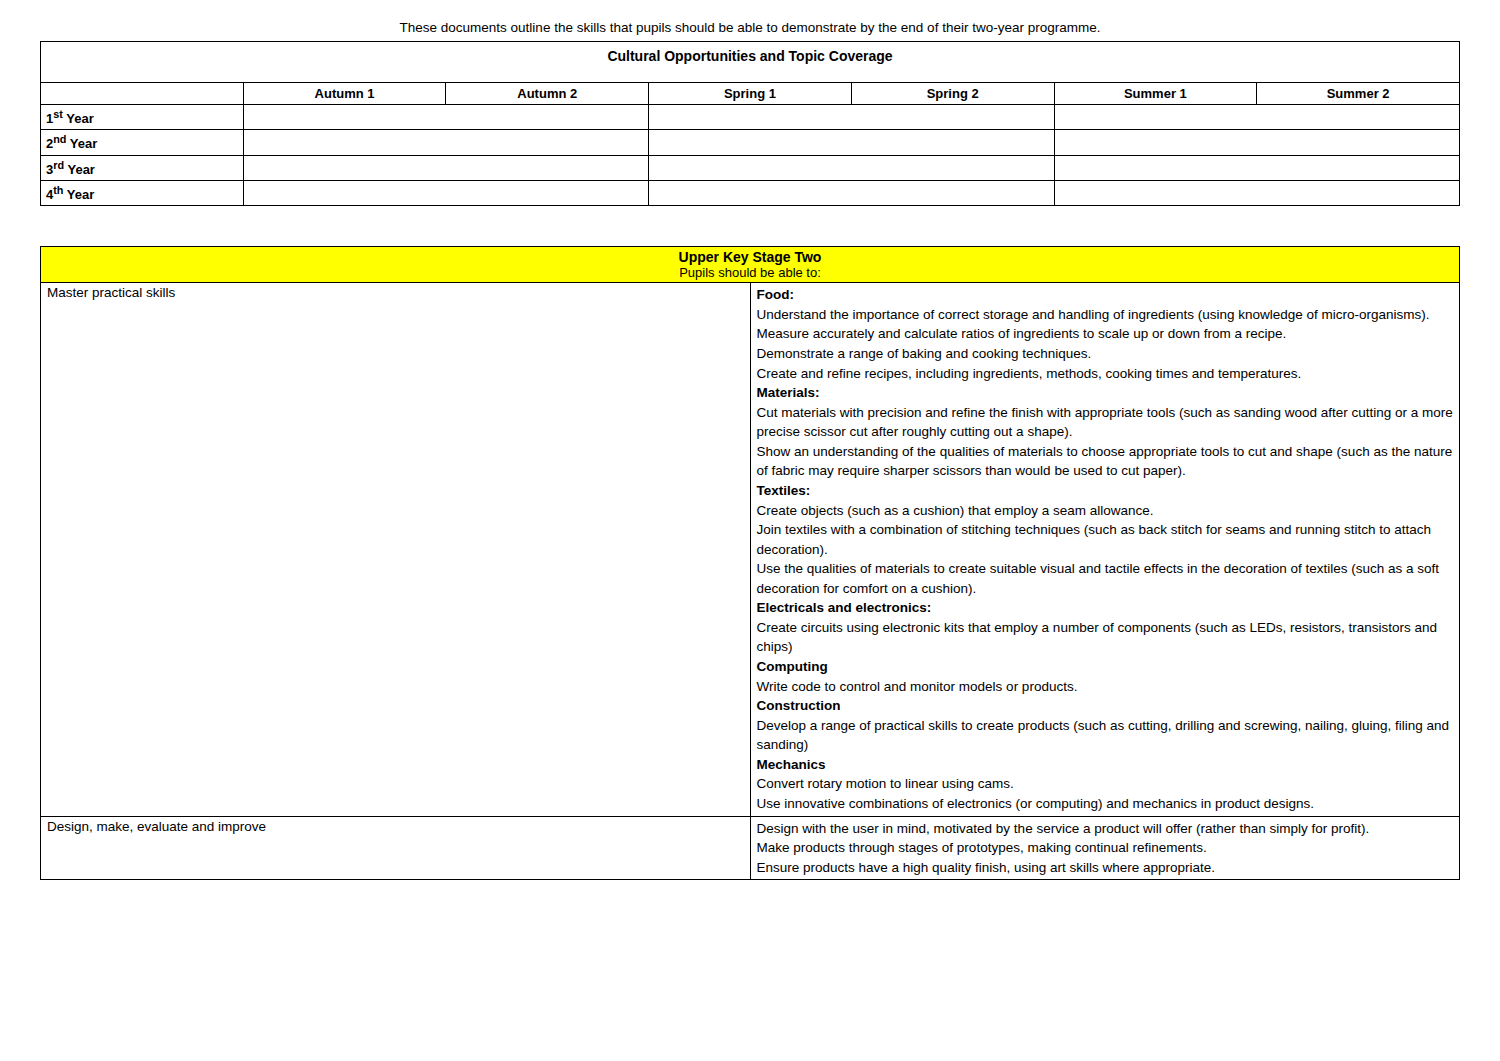These documents outline the skills that pupils should be able to demonstrate by the end of their two-year programme.
| Cultural Opportunities and Topic Coverage |
| --- |
| | Autumn 1 | Autumn 2 | Spring 1 | Spring 2 | Summer 1 | Summer 2 |
| 1 st Year | | | |
| 2 nd Year | | | |
| 3 rd Year | | | |
| 4 th Year | | | |
| Upper Key Stage Two Pupils should be able to: |
| --- |
| Master practical skills | Food: Understand the importance of correct storage and handling of ingredients (using knowledge of micro-organisms). Measure accurately and calculate ratios of ingredients to scale up or down from a recipe. Demonstrate a range of baking and cooking techniques. Create and refine recipes, including ingredients, methods, cooking times and temperatures. Materials: Cut materials with precision and refine the finish with appropriate tools (such as sanding wood after cutting or a more precise scissor cut after roughly cutting out a shape). Show an understanding of the qualities of materials to choose appropriate tools to cut and shape (such as the nature of fabric may require sharper scissors than would be used to cut paper). Textiles: Create objects (such as a cushion) that employ a seam allowance. Join textiles with a combination of stitching techniques (such as back stitch for seams and running stitch to attach decoration). Use the qualities of materials to create suitable visual and tactile effects in the decoration of textiles (such as a soft decoration for comfort on a cushion). Electricals and electronics: Create circuits using electronic kits that employ a number of components (such as LEDs, resistors, transistors and chips) Computing Write code to control and monitor models or products. Construction Develop a range of practical skills to create products (such as cutting, drilling and screwing, nailing, gluing, filing and sanding) Mechanics Convert rotary motion to linear using cams. Use innovative combinations of electronics (or computing) and mechanics in product designs. |
| Design, make, evaluate and improve | Design with the user in mind, motivated by the service a product will offer (rather than simply for profit). Make products through stages of prototypes, making continual refinements. Ensure products have a high quality finish, using art skills where appropriate. |